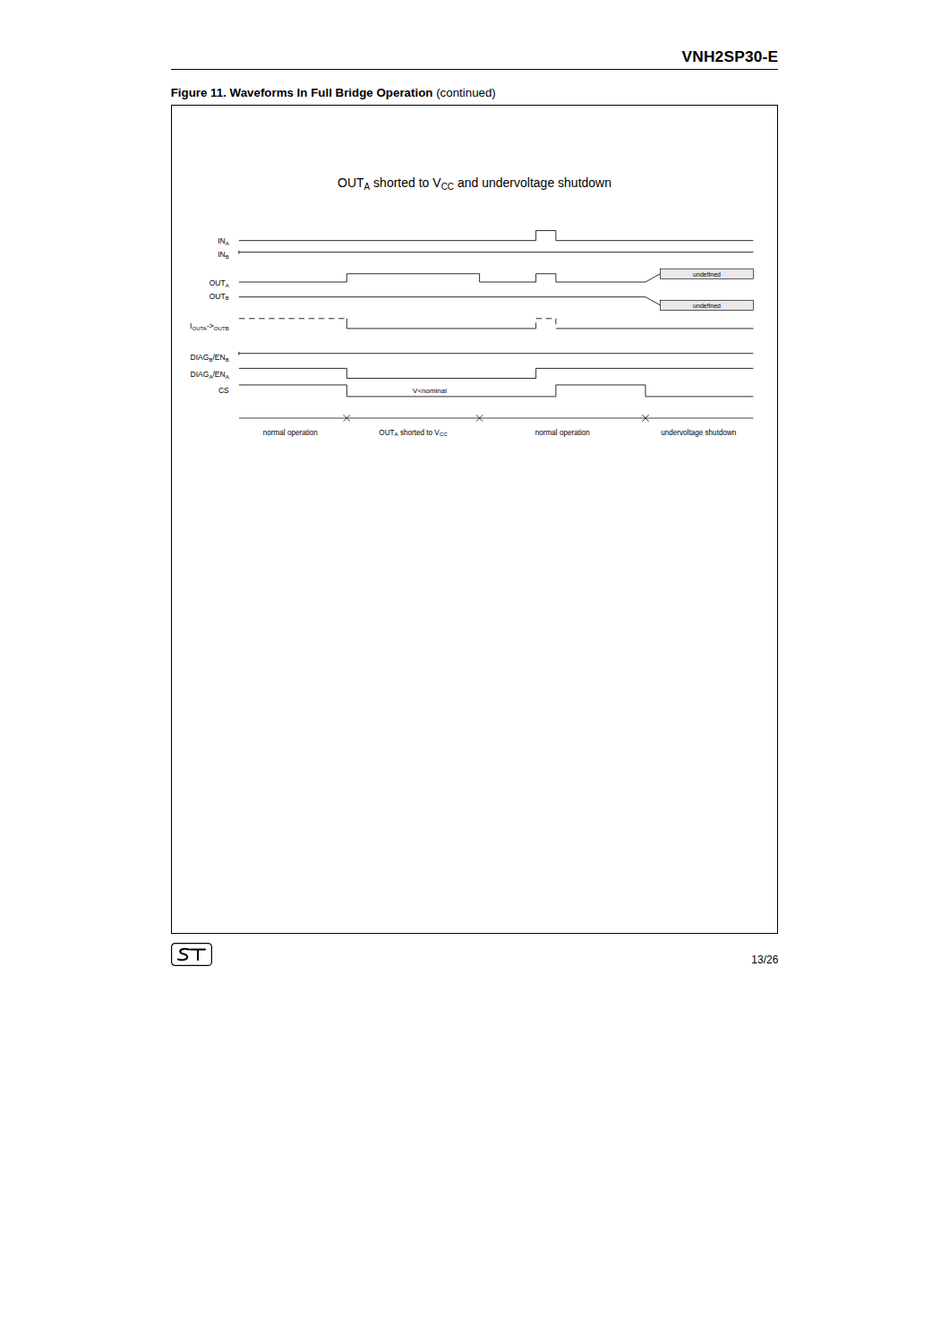VNH2SP30-E
Figure 11. Waveforms In Full Bridge Operation (continued)
OUTA shorted to VCC and undervoltage shutdown
INA INB OUTA OUTB IOUTA->OUTB DIAGB/ENB DIAGA/ENA CS undefined undefined V<nominal normal operation OUTA shorted to VCC normal operation undervoltage shutdown
13/26